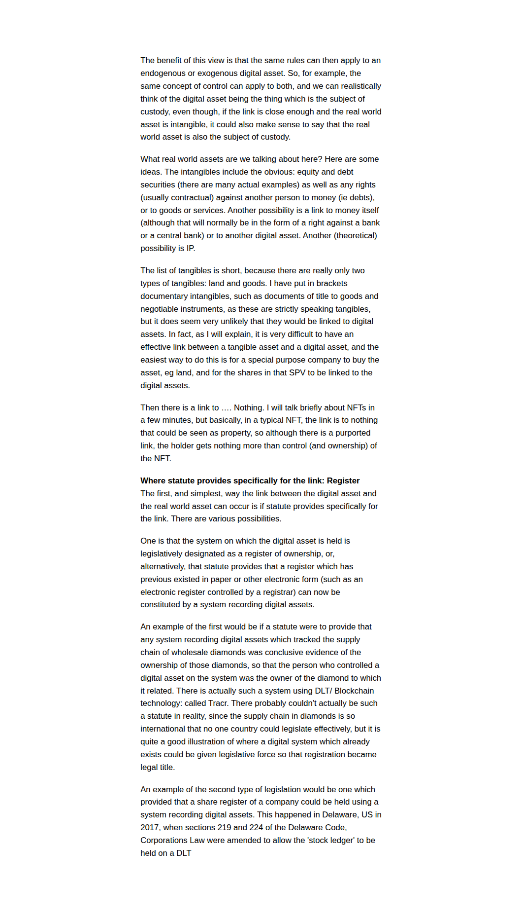The benefit of this view is that the same rules can then apply to an endogenous or exogenous digital asset. So, for example, the same concept of control can apply to both, and we can realistically think of the digital asset being the thing which is the subject of custody, even though, if the link is close enough and the real world asset is intangible, it could also make sense to say that the real world asset is also the subject of custody.
What real world assets are we talking about here? Here are some ideas. The intangibles include the obvious: equity and debt securities (there are many actual examples) as well as any rights (usually contractual) against another person to money (ie debts), or to goods or services. Another possibility is a link to money itself (although that will normally be in the form of a right against a bank or a central bank) or to another digital asset. Another (theoretical) possibility is IP.
The list of tangibles is short, because there are really only two types of tangibles: land and goods. I have put in brackets documentary intangibles, such as documents of title to goods and negotiable instruments, as these are strictly speaking tangibles, but it does seem very unlikely that they would be linked to digital assets. In fact, as I will explain, it is very difficult to have an effective link between a tangible asset and a digital asset, and the easiest way to do this is for a special purpose company to buy the asset, eg land, and for the shares in that SPV to be linked to the digital assets.
Then there is a link to …. Nothing. I will talk briefly about NFTs in a few minutes, but basically, in a typical NFT, the link is to nothing that could be seen as property, so although there is a purported link, the holder gets nothing more than control (and ownership) of the NFT.
Where statute provides specifically for the link: Register
The first, and simplest, way the link between the digital asset and the real world asset can occur is if statute provides specifically for the link. There are various possibilities.
One is that the system on which the digital asset is held is legislatively designated as a register of ownership, or, alternatively, that statute provides that a register which has previous existed in paper or other electronic form (such as an electronic register controlled by a registrar) can now be constituted by a system recording digital assets.
An example of the first would be if a statute were to provide that any system recording digital assets which tracked the supply chain of wholesale diamonds was conclusive evidence of the ownership of those diamonds, so that the person who controlled a digital asset on the system was the owner of the diamond to which it related. There is actually such a system using DLT/ Blockchain technology: called Tracr. There probably couldn't actually be such a statute in reality, since the supply chain in diamonds is so international that no one country could legislate effectively, but it is quite a good illustration of where a digital system which already exists could be given legislative force so that registration became legal title.
An example of the second type of legislation would be one which provided that a share register of a company could be held using a system recording digital assets. This happened in Delaware, US in 2017, when sections 219 and 224 of the Delaware Code, Corporations Law were amended to allow the 'stock ledger' to be held on a DLT